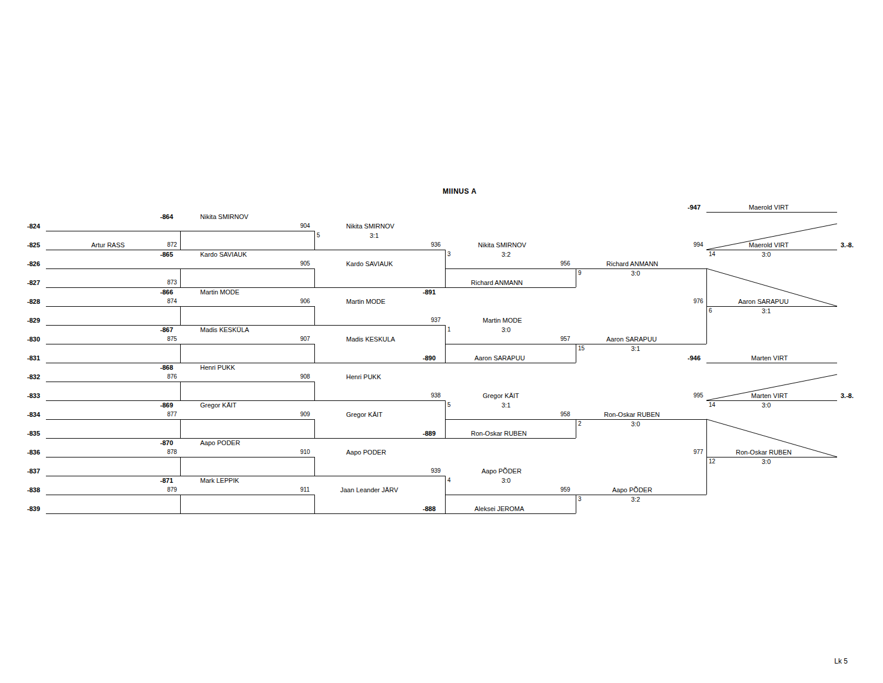MIINUS A
-824
-825
-826
-827
-828
-829
-830
-831
-832
-833
-834
-835
-836
-837
-838
-839
872
873
874
875
876
877
878
879
-864
-865
-866
-867
-868
-869
-870
-871
Nikita SMIRNOV
Artur RASS
Kardo SAVIAUK
Martin MODE
Madis KESKÜLA
Henri PUKK
Gregor KÄIT
Aapo PODER
Mark LEPPIK
904
905
906
907
908
909
910
911
Nikita SMIRNOV
Kardo SAVIAUK
Martin MODE
Madis KESKULA
Henri PUKK
Gregor KÄIT
Aapo PODER
Jaan Leander JÄRV
5
3:1
936
937
938
939
-891
-890
-889
-888
Nikita SMIRNOV
Richard ANMANN
Martin MODE
Aaron SARAPUU
Gregor KÄIT
Ron-Oskar RUBEN
Aapo PÕDER
Aleksei JEROMA
3
3:2
1
3:0
5
3:1
4
3:0
956
957
958
959
Richard ANMANN
Aaron SARAPUU
Ron-Oskar RUBEN
Aapo PÕDER
9
3:0
15
3:1
2
3:0
3
3:2
976
977
Aaron SARAPUU
Ron-Oskar RUBEN
6
3:1
12
3:0
-947
-946
Maerold VIRT
Marten VIRT
994
995
Maerold VIRT
Marten VIRT
14
3:0
14
3:0
3.-8.
3.-8.
Lk 5